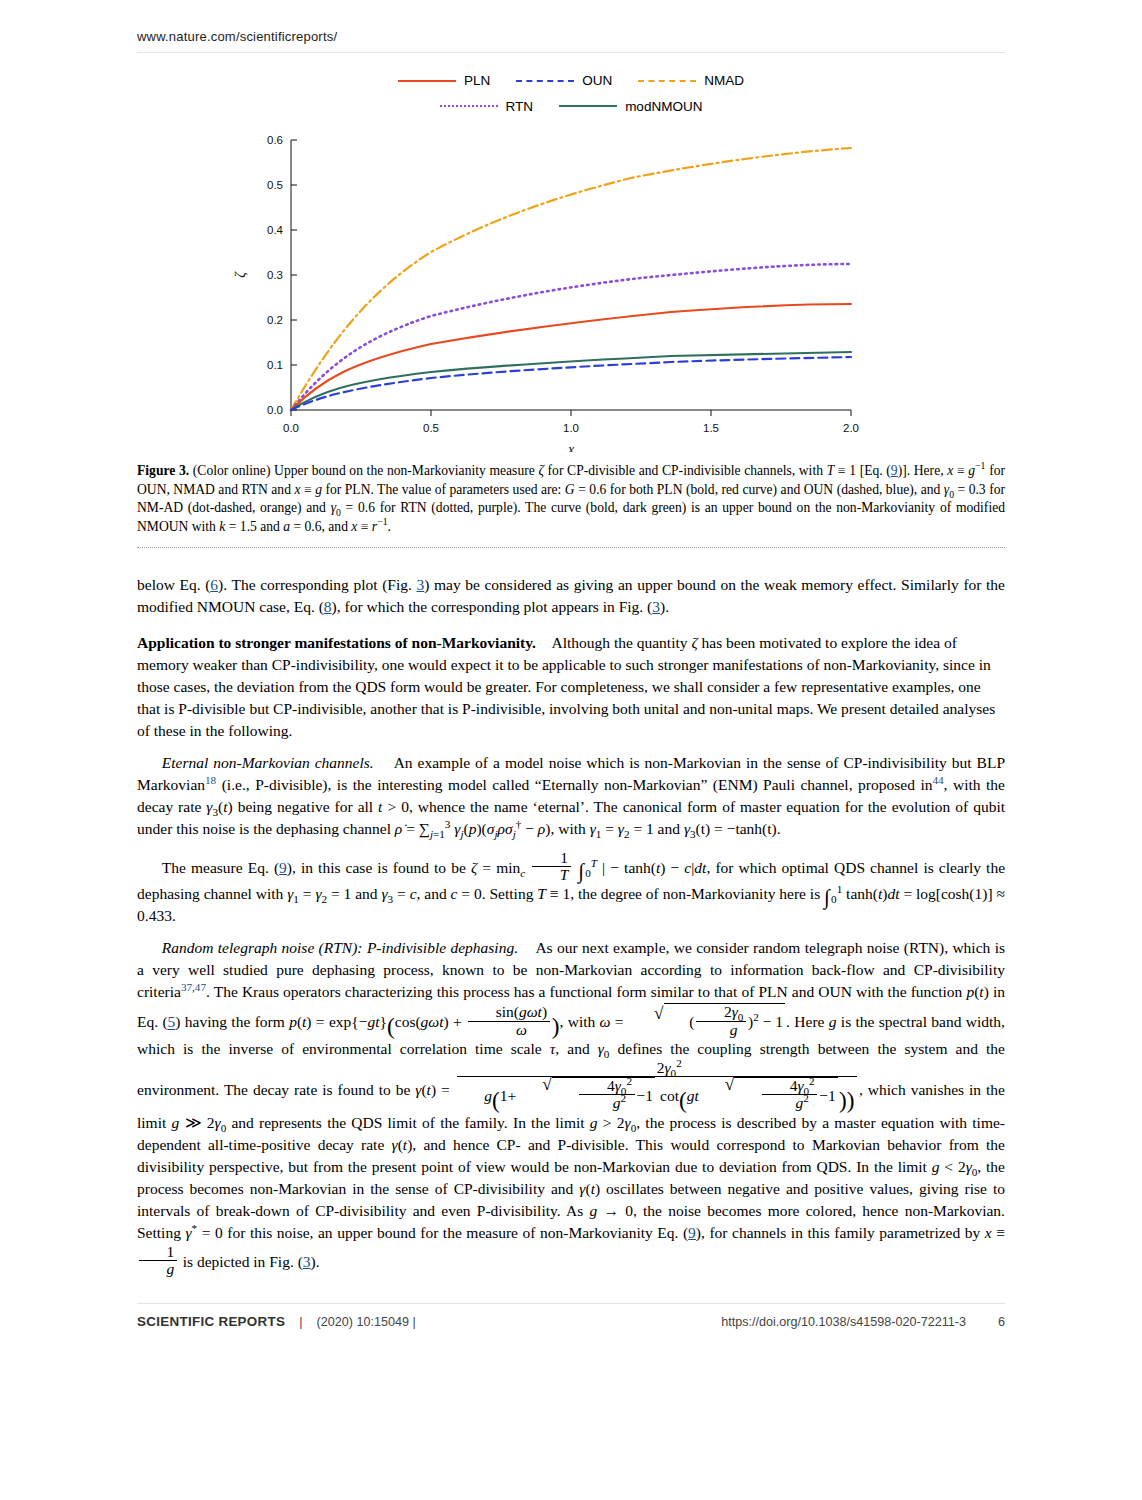www.nature.com/scientificreports/
PLN OUN NMAD
RTN modNMOUN
0.0 0.1 0.2 0.3 0.4 0.5 0.6 0.0 0.5 1.0 1.5 2.0 x ζ
Figure 3. (Color online) Upper bound on the non-Markovianity measure ζ for CP-divisible and CP-indivisible channels, with T ≡ 1 [Eq. (9)]. Here, x ≡ g−1 for OUN, NMAD and RTN and x ≡ g for PLN. The value of parameters used are: G = 0.6 for both PLN (bold, red curve) and OUN (dashed, blue), and γ0 = 0.3 for NM-AD (dot-dashed, orange) and γ0 = 0.6 for RTN (dotted, purple). The curve (bold, dark green) is an upper bound on the non-Markovianity of modified NMOUN with k = 1.5 and a = 0.6, and x ≡ r−1.
below Eq. (6). The corresponding plot (Fig. 3) may be considered as giving an upper bound on the weak memory effect. Similarly for the modified NMOUN case, Eq. (8), for which the corresponding plot appears in Fig. (3).
Application to stronger manifestations of non-Markovianity.
Although the quantity ζ has been motivated to explore the idea of memory weaker than CP-indivisibility, one would expect it to be applicable to such stronger manifestations of non-Markovianity, since in those cases, the deviation from the QDS form would be greater. For completeness, we shall consider a few representative examples, one that is P-divisible but CP-indivisible, another that is P-indivisible, involving both unital and non-unital maps. We present detailed analyses of these in the following.
Eternal non-Markovian channels. An example of a model noise which is non-Markovian in the sense of CP-indivisibility but BLP Markovian18 (i.e., P-divisible), is the interesting model called “Eternally non-Markovian” (ENM) Pauli channel, proposed in44, with the decay rate γ3(t) being negative for all t > 0, whence the name ‘eternal’. The canonical form of master equation for the evolution of qubit under this noise is the dephasing channel ρ̇ = ∑j=13 γj(p)(σjρσj† − ρ), with γ1 = γ2 = 1 and γ3(t) = −tanh(t).
The measure Eq. (9), in this case is found to be ζ = minc 1 T ∫0T | − tanh(t) − c|dt, for which optimal QDS channel is clearly the dephasing channel with γ1 = γ2 = 1 and γ3 = c, and c = 0. Setting T ≡ 1, the degree of non-Markovianity here is ∫01 tanh(t)dt = log[cosh(1)] ≈ 0.433.
Random telegraph noise (RTN): P-indivisible dephasing. As our next example, we consider random telegraph noise (RTN), which is a very well studied pure dephasing process, known to be non-Markovian according to information back-flow and CP-divisibility criteria37,47. The Kraus operators characterizing this process has a functional form similar to that of PLN and OUN with the function p(t) in Eq. (5) having the form p(t) = exp{−gt}(cos(gωt) + sin(gωt) ω), with ω = (2γ0 g)2 − 1. Here g is the spectral band width, which is the inverse of environmental correlation time scale τ, and γ0 defines the coupling strength between the system and the environment. The decay rate is found to be γ(t) = 2γ02 g(1+4γ02 g2−1 cot(gt 4γ02 g2−1)), which vanishes in the limit g ≫ 2γ0 and represents the QDS limit of the family. In the limit g > 2γ0, the process is described by a master equation with time-dependent all-time-positive decay rate γ(t), and hence CP- and P-divisible. This would correspond to Markovian behavior from the divisibility perspective, but from the present point of view would be non-Markovian due to deviation from QDS. In the limit g < 2γ0, the process becomes non-Markovian in the sense of CP-divisibility and γ(t) oscillates between negative and positive values, giving rise to intervals of break-down of CP-divisibility and even P-divisibility. As g → 0, the noise becomes more colored, hence non-Markovian. Setting γ* = 0 for this noise, an upper bound for the measure of non-Markovianity Eq. (9), for channels in this family parametrized by x ≡ 1 g is depicted in Fig. (3).
SCIENTIFIC REPORTS | (2020) 10:15049 | https://doi.org/10.1038/s41598-020-72211-3 6